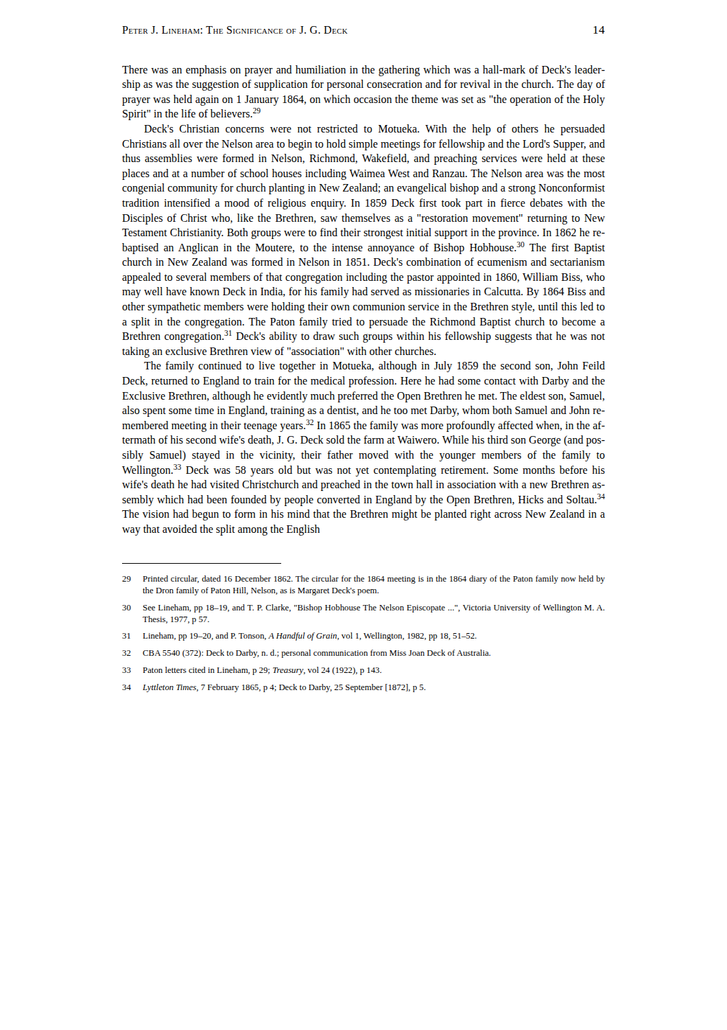Peter J. Lineham: The Significance of J. G. Deck 14
There was an emphasis on prayer and humiliation in the gathering which was a hall-mark of Deck's leadership as was the suggestion of supplication for personal consecration and for revival in the church. The day of prayer was held again on 1 January 1864, on which occasion the theme was set as "the operation of the Holy Spirit" in the life of believers.29
Deck's Christian concerns were not restricted to Motueka. With the help of others he persuaded Christians all over the Nelson area to begin to hold simple meetings for fellowship and the Lord's Supper, and thus assemblies were formed in Nelson, Richmond, Wakefield, and preaching services were held at these places and at a number of school houses including Waimea West and Ranzau. The Nelson area was the most congenial community for church planting in New Zealand; an evangelical bishop and a strong Nonconformist tradition intensified a mood of religious enquiry. In 1859 Deck first took part in fierce debates with the Disciples of Christ who, like the Brethren, saw themselves as a "restoration movement" returning to New Testament Christianity. Both groups were to find their strongest initial support in the province. In 1862 he rebaptised an Anglican in the Moutere, to the intense annoyance of Bishop Hobhouse.30 The first Baptist church in New Zealand was formed in Nelson in 1851. Deck's combination of ecumenism and sectarianism appealed to several members of that congregation including the pastor appointed in 1860, William Biss, who may well have known Deck in India, for his family had served as missionaries in Calcutta. By 1864 Biss and other sympathetic members were holding their own communion service in the Brethren style, until this led to a split in the congregation. The Paton family tried to persuade the Richmond Baptist church to become a Brethren congregation.31 Deck's ability to draw such groups within his fellowship suggests that he was not taking an exclusive Brethren view of "association" with other churches.
The family continued to live together in Motueka, although in July 1859 the second son, John Feild Deck, returned to England to train for the medical profession. Here he had some contact with Darby and the Exclusive Brethren, although he evidently much preferred the Open Brethren he met. The eldest son, Samuel, also spent some time in England, training as a dentist, and he too met Darby, whom both Samuel and John remembered meeting in their teenage years.32 In 1865 the family was more profoundly affected when, in the aftermath of his second wife's death, J. G. Deck sold the farm at Waiwero. While his third son George (and possibly Samuel) stayed in the vicinity, their father moved with the younger members of the family to Wellington.33 Deck was 58 years old but was not yet contemplating retirement. Some months before his wife's death he had visited Christchurch and preached in the town hall in association with a new Brethren assembly which had been founded by people converted in England by the Open Brethren, Hicks and Soltau.34 The vision had begun to form in his mind that the Brethren might be planted right across New Zealand in a way that avoided the split among the English
29 Printed circular, dated 16 December 1862. The circular for the 1864 meeting is in the 1864 diary of the Paton family now held by the Dron family of Paton Hill, Nelson, as is Margaret Deck's poem.
30 See Lineham, pp 18–19, and T. P. Clarke, "Bishop Hobhouse The Nelson Episcopate ...", Victoria University of Wellington M. A. Thesis, 1977, p 57.
31 Lineham, pp 19–20, and P. Tonson, A Handful of Grain, vol 1, Wellington, 1982, pp 18, 51–52.
32 CBA 5540 (372): Deck to Darby, n. d.; personal communication from Miss Joan Deck of Australia.
33 Paton letters cited in Lineham, p 29; Treasury, vol 24 (1922), p 143.
34 Lyttleton Times, 7 February 1865, p 4; Deck to Darby, 25 September [1872], p 5.